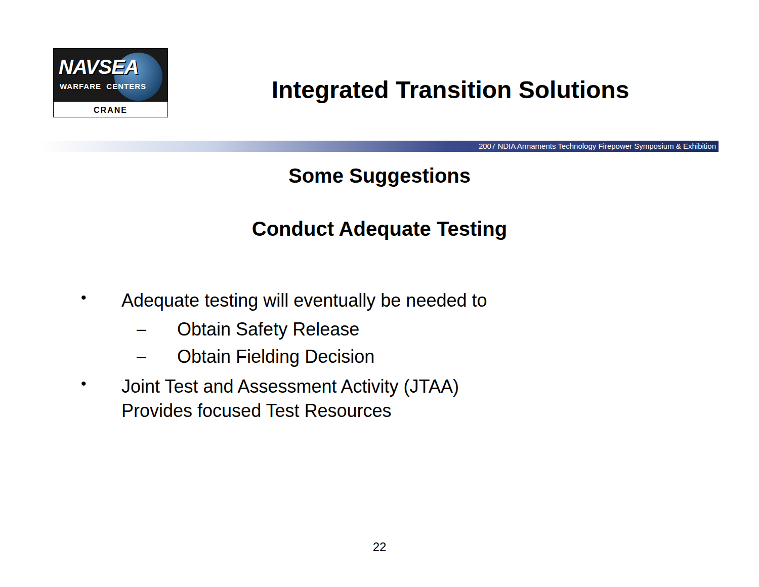NAVSEA
WARFARE CENTERS
CRANE
Integrated Transition Solutions
2007 NDIA Armaments Technology Firepower Symposium & Exhibition
Some Suggestions
Conduct Adequate Testing
Adequate testing will eventually be needed to
Obtain Safety Release
Obtain Fielding Decision
Joint Test and Assessment Activity (JTAA)
Provides focused Test Resources
22